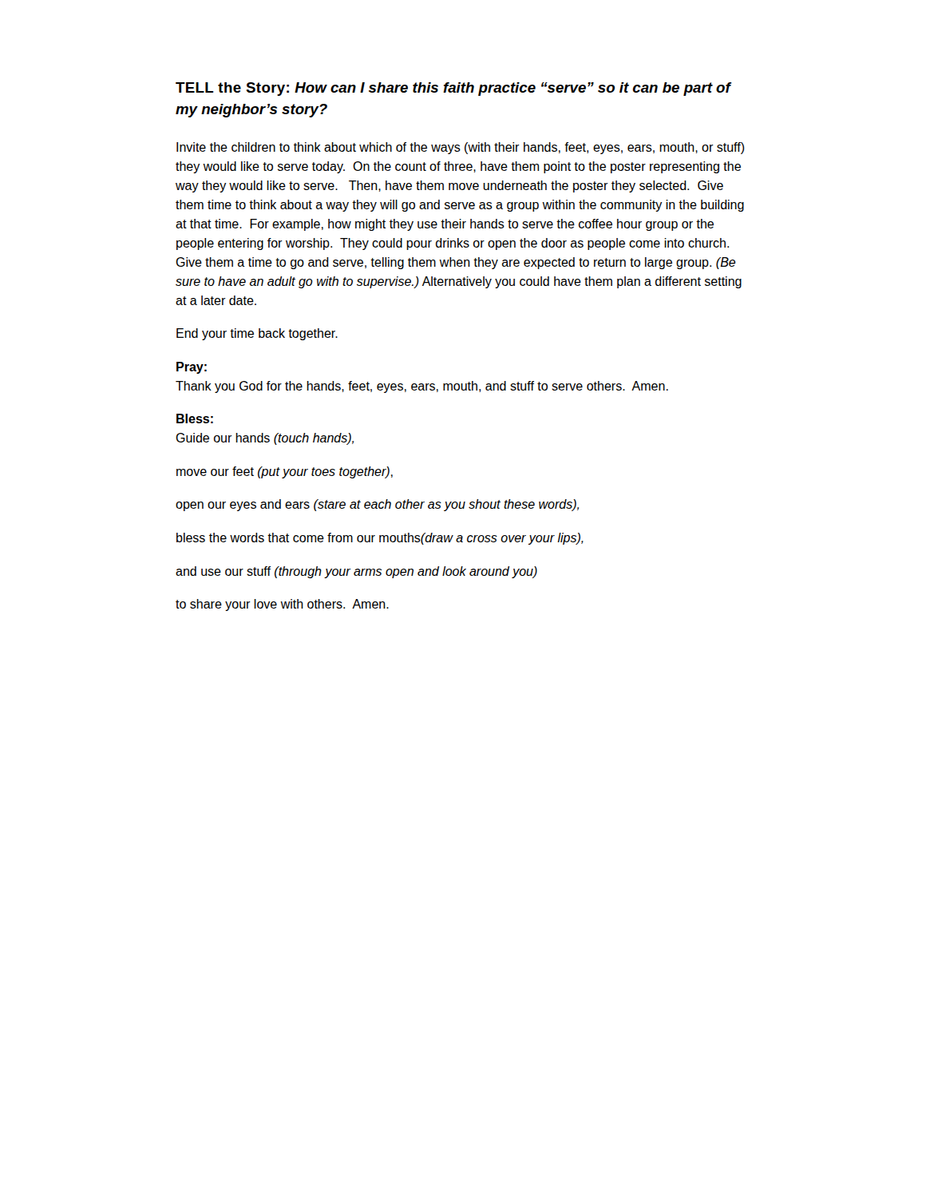TELL the Story: How can I share this faith practice “serve” so it can be part of my neighbor’s story?
Invite the children to think about which of the ways (with their hands, feet, eyes, ears, mouth, or stuff) they would like to serve today. On the count of three, have them point to the poster representing the way they would like to serve. Then, have them move underneath the poster they selected. Give them time to think about a way they will go and serve as a group within the community in the building at that time. For example, how might they use their hands to serve the coffee hour group or the people entering for worship. They could pour drinks or open the door as people come into church. Give them a time to go and serve, telling them when they are expected to return to large group. (Be sure to have an adult go with to supervise.) Alternatively you could have them plan a different setting at a later date.
End your time back together.
Pray:
Thank you God for the hands, feet, eyes, ears, mouth, and stuff to serve others. Amen.
Bless:
Guide our hands (touch hands),
move our feet (put your toes together),
open our eyes and ears (stare at each other as you shout these words),
bless the words that come from our mouths(draw a cross over your lips),
and use our stuff (through your arms open and look around you)
to share your love with others. Amen.